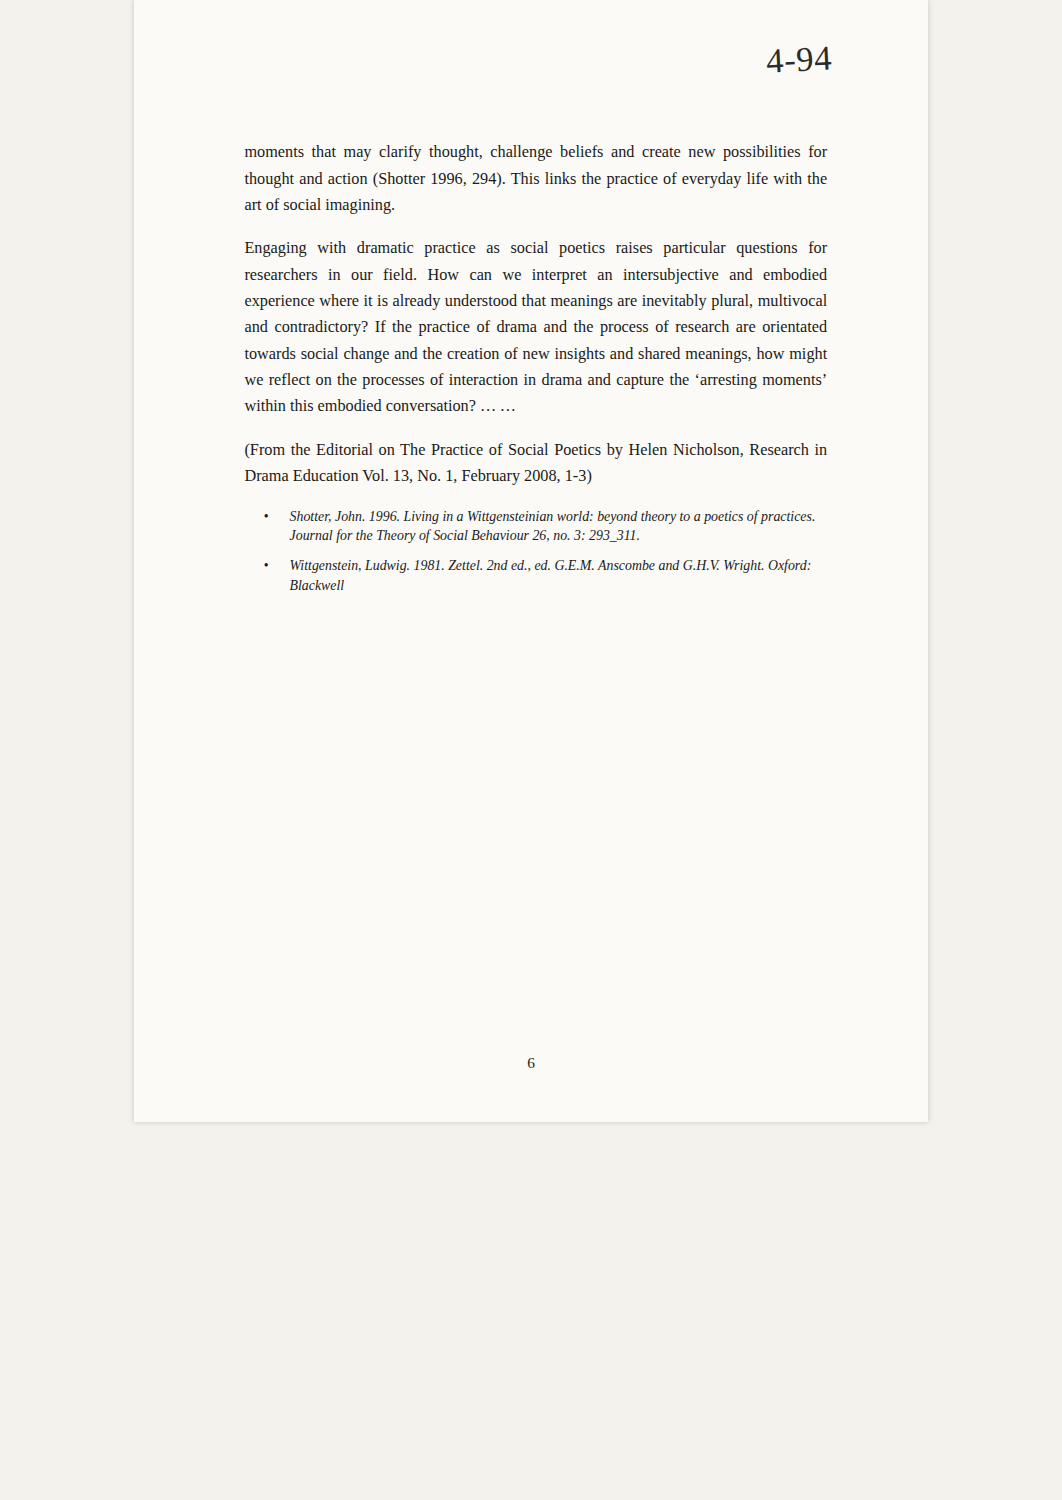4-94
moments that may clarify thought, challenge beliefs and create new possibilities for thought and action (Shotter 1996, 294). This links the practice of everyday life with the art of social imagining.
Engaging with dramatic practice as social poetics raises particular questions for researchers in our field. How can we interpret an intersubjective and embodied experience where it is already understood that meanings are inevitably plural, multivocal and contradictory? If the practice of drama and the process of research are orientated towards social change and the creation of new insights and shared meanings, how might we reflect on the processes of interaction in drama and capture the ‘arresting moments’ within this embodied conversation? ……
(From the Editorial on The Practice of Social Poetics by Helen Nicholson, Research in Drama Education Vol. 13, No. 1, February 2008, 1-3)
Shotter, John. 1996. Living in a Wittgensteinian world: beyond theory to a poetics of practices. Journal for the Theory of Social Behaviour 26, no. 3: 293_311.
Wittgenstein, Ludwig. 1981. Zettel. 2nd ed., ed. G.E.M. Anscombe and G.H.V. Wright. Oxford: Blackwell
6